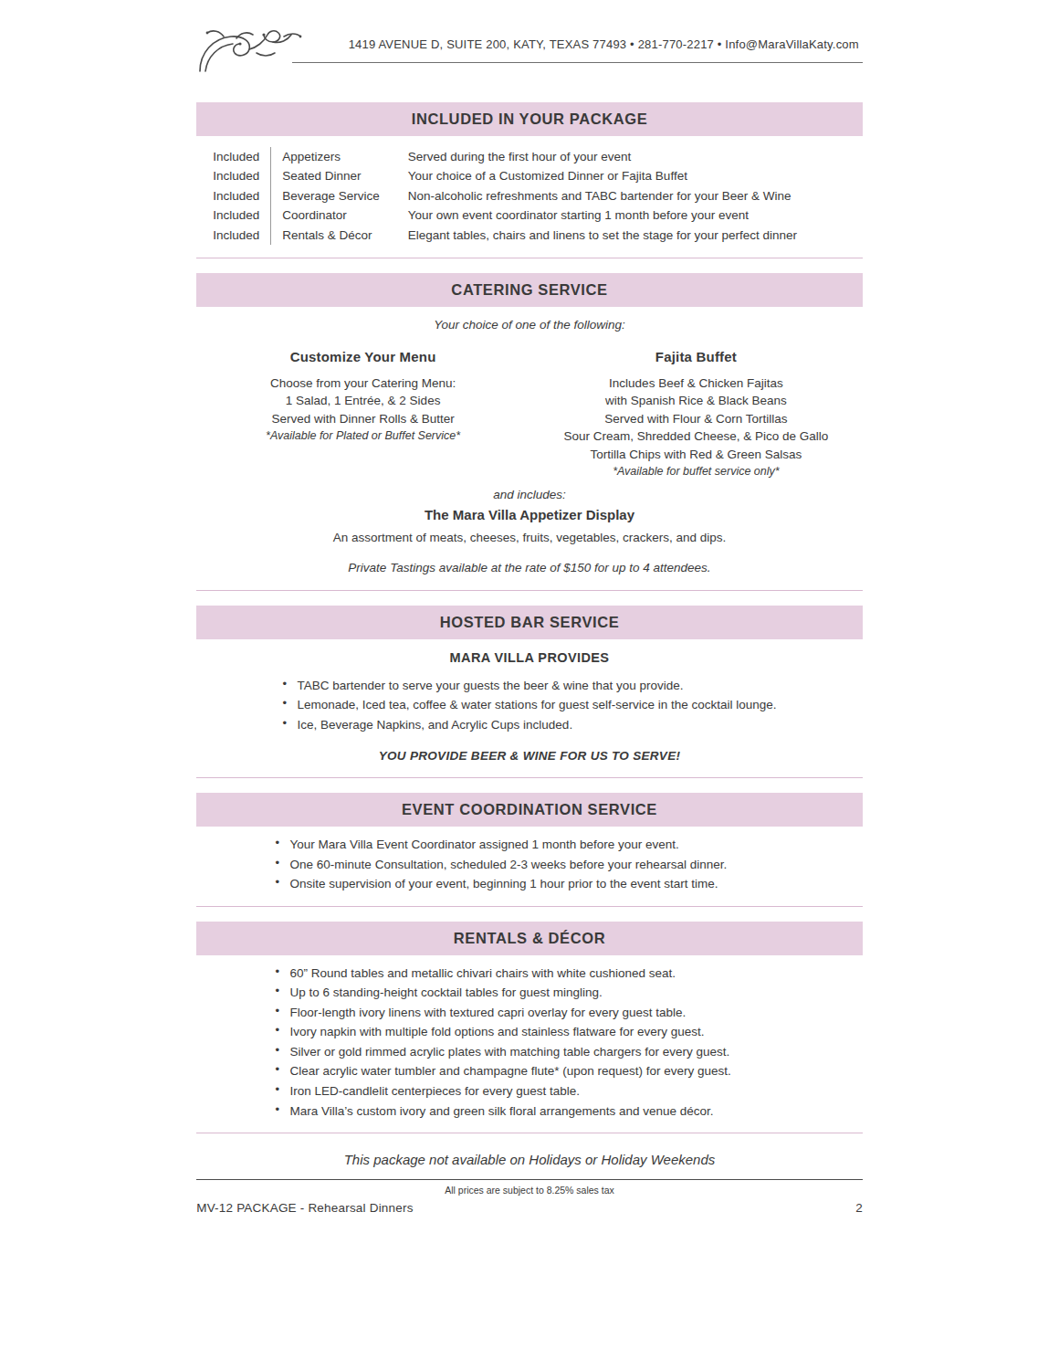1419 AVENUE D, SUITE 200, KATY, TEXAS 77493 • 281-770-2217 • Info@MaraVillaKaty.com
INCLUDED IN YOUR PACKAGE
| Included | Appetizers | Served during the first hour of your event |
| Included | Seated Dinner | Your choice of a Customized Dinner or Fajita Buffet |
| Included | Beverage Service | Non-alcoholic refreshments and TABC bartender for your Beer & Wine |
| Included | Coordinator | Your own event coordinator starting 1 month before your event |
| Included | Rentals & Décor | Elegant tables, chairs and linens to set the stage for your perfect dinner |
CATERING SERVICE
Your choice of one of the following:
Customize Your Menu
Choose from your Catering Menu:
1 Salad, 1 Entrée, & 2 Sides
Served with Dinner Rolls & Butter
*Available for Plated or Buffet Service*
Fajita Buffet
Includes Beef & Chicken Fajitas
with Spanish Rice & Black Beans
Served with Flour & Corn Tortillas
Sour Cream, Shredded Cheese, & Pico de Gallo
Tortilla Chips with Red & Green Salsas
*Available for buffet service only*
and includes:
The Mara Villa Appetizer Display
An assortment of meats, cheeses, fruits, vegetables, crackers, and dips.
Private Tastings available at the rate of $150 for up to 4 attendees.
HOSTED BAR SERVICE
MARA VILLA PROVIDES
TABC bartender to serve your guests the beer & wine that you provide.
Lemonade, Iced tea, coffee & water stations for guest self-service in the cocktail lounge.
Ice, Beverage Napkins, and Acrylic Cups included.
YOU PROVIDE BEER & WINE FOR US TO SERVE!
EVENT COORDINATION SERVICE
Your Mara Villa Event Coordinator assigned 1 month before your event.
One 60-minute Consultation, scheduled 2-3 weeks before your rehearsal dinner.
Onsite supervision of your event, beginning 1 hour prior to the event start time.
RENTALS & DÉCOR
60” Round tables and metallic chivari chairs with white cushioned seat.
Up to 6 standing-height cocktail tables for guest mingling.
Floor-length ivory linens with textured capri overlay for every guest table.
Ivory napkin with multiple fold options and stainless flatware for every guest.
Silver or gold rimmed acrylic plates with matching table chargers for every guest.
Clear acrylic water tumbler and champagne flute* (upon request) for every guest.
Iron LED-candlelit centerpieces for every guest table.
Mara Villa’s custom ivory and green silk floral arrangements and venue décor.
This package not available on Holidays or Holiday Weekends
All prices are subject to 8.25% sales tax
MV-12 PACKAGE - Rehearsal Dinners
2